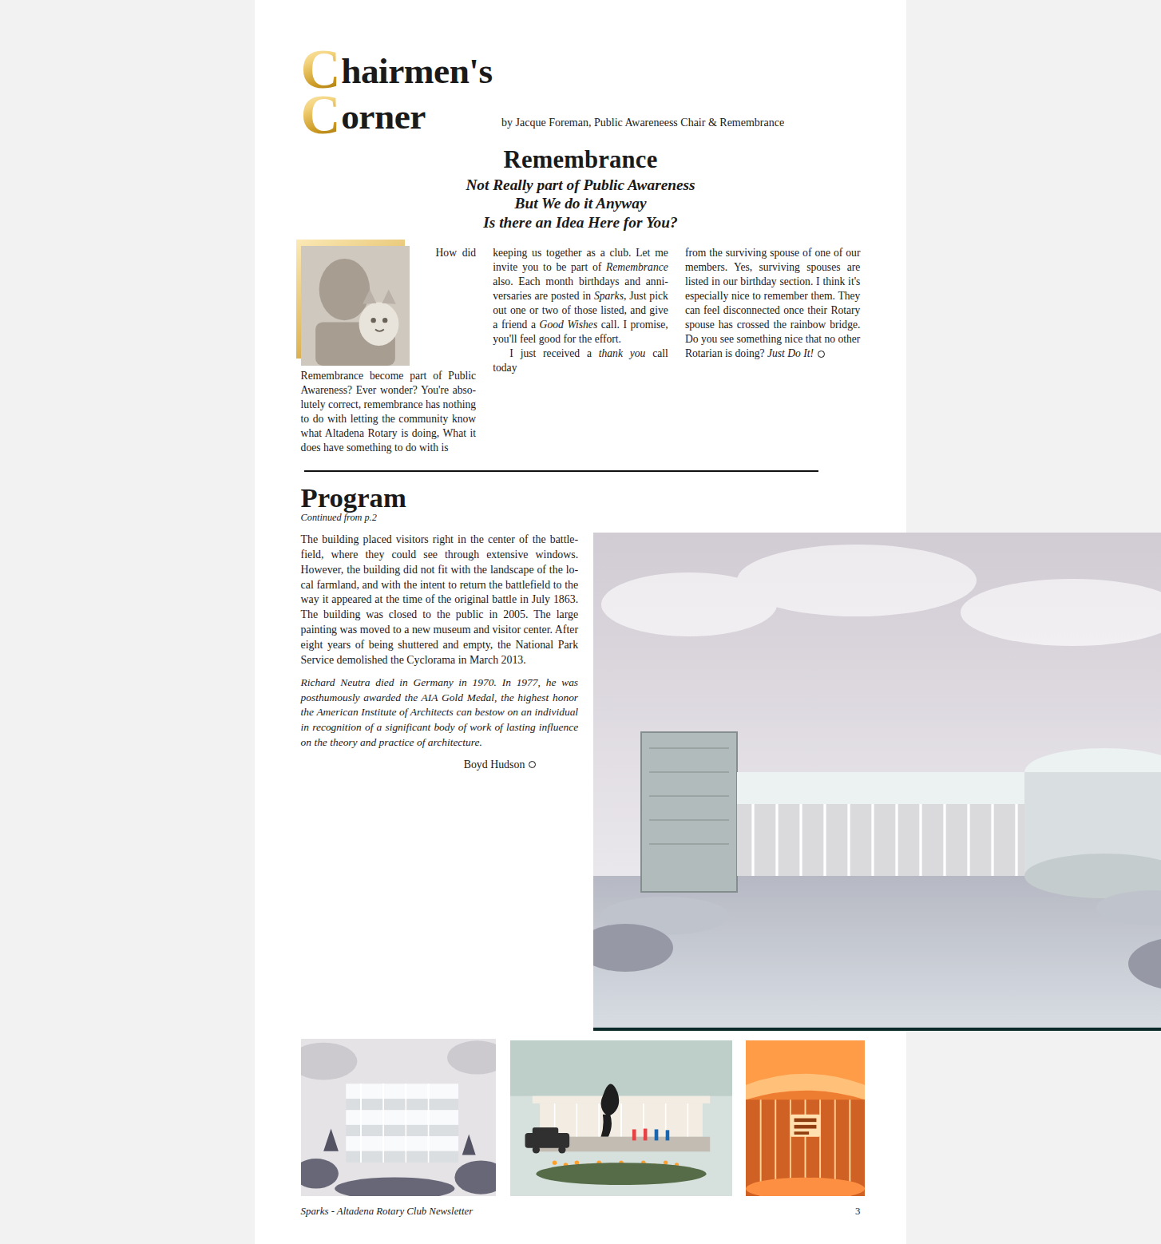Chairmen's Corner
by Jacque Foreman, Public Awareneess Chair & Remembrance
Remembrance
Not Really part of Public Awareness
But We do it Anyway
Is there an Idea Here for You?
How did Remembrance become part of Public Awareness? Ever wonder? You're absolutely correct, remembrance has nothing to do with letting the community know what Altadena Rotary is doing, What it does have something to do with is
keeping us together as a club. Let me invite you to be part of Remembrance also. Each month birthdays and anniversaries are posted in Sparks, Just pick out one or two of those listed, and give a friend a Good Wishes call. I promise, you'll feel good for the effort.
I just received a thank you call today
from the surviving spouse of one of our members. Yes, surviving spouses are listed in our birthday section. I think it's especially nice to remember them. They can feel disconnected once their Rotary spouse has crossed the rainbow bridge. Do you see something nice that no other Rotarian is doing? Just Do It!
Program
Continued from p.2
The building placed visitors right in the center of the battlefield, where they could see through extensive windows. However, the building did not fit with the landscape of the local farmland, and with the intent to return the battlefield to the way it appeared at the time of the original battle in July 1863. The building was closed to the public in 2005. The large painting was moved to a new museum and visitor center. After eight years of being shuttered and empty, the National Park Service demolished the Cyclorama in March 2013.
Richard Neutra died in Germany in 1970. In 1977, he was posthumously awarded the AIA Gold Medal, the highest honor the American Institute of Architects can bestow on an individual in recognition of a significant body of work of lasting influence on the theory and practice of architecture.
Boyd Hudson
Gettysburg Cyclorama Center
LOVELL
H.B. LIBRARY
GETTYSBURG
Sparks - Altadena Rotary Club Newsletter
3